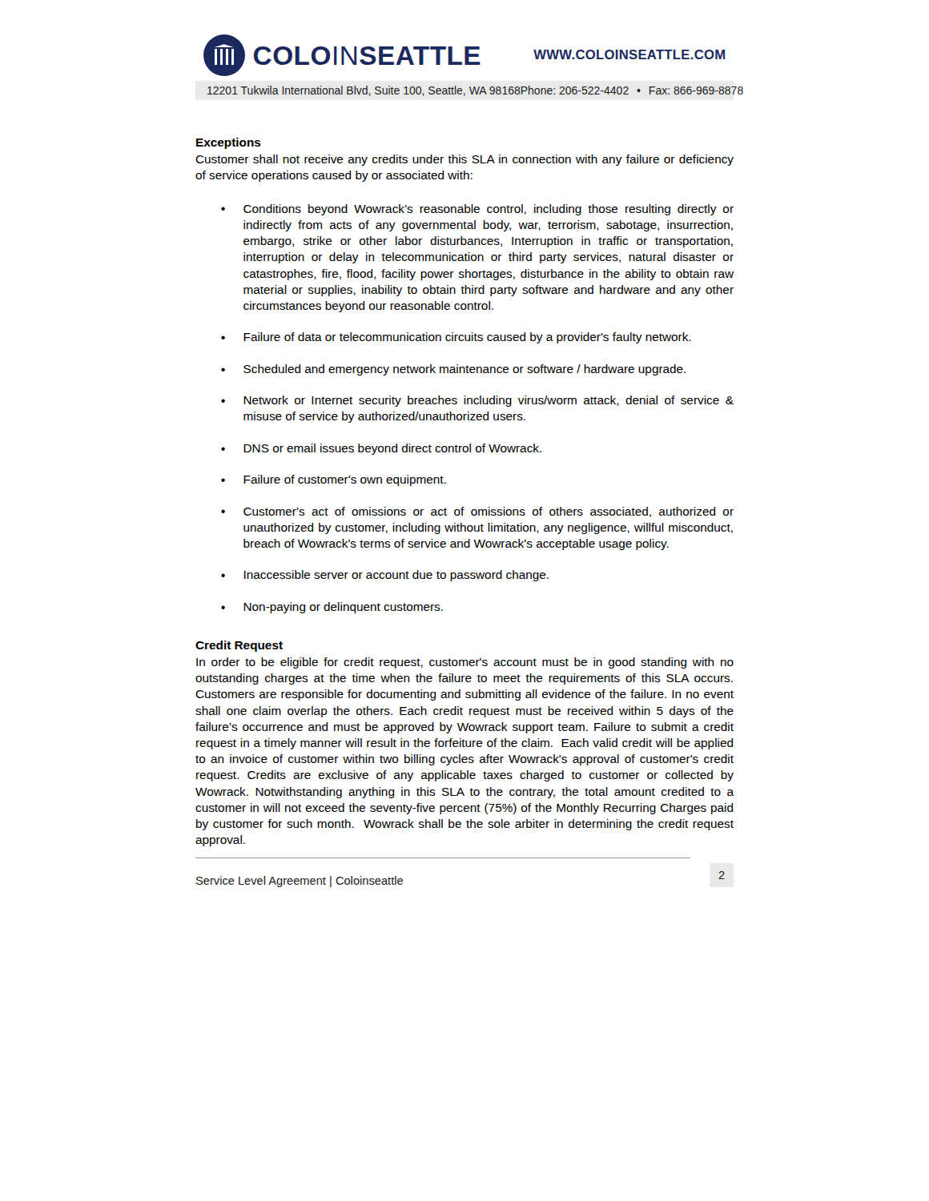COLOINSEATTLE
WWW.COLOINSEATTLE.COM
12201 Tukwila International Blvd, Suite 100, Seattle, WA 98168
Phone: 206-522-4402 • Fax: 866-969-8878
Exceptions
Customer shall not receive any credits under this SLA in connection with any failure or deficiency of service operations caused by or associated with:
Conditions beyond Wowrack’s reasonable control, including those resulting directly or indirectly from acts of any governmental body, war, terrorism, sabotage, insurrection, embargo, strike or other labor disturbances, Interruption in traffic or transportation, interruption or delay in telecommunication or third party services, natural disaster or catastrophes, fire, flood, facility power shortages, disturbance in the ability to obtain raw material or supplies, inability to obtain third party software and hardware and any other circumstances beyond our reasonable control.
Failure of data or telecommunication circuits caused by a provider's faulty network.
Scheduled and emergency network maintenance or software / hardware upgrade.
Network or Internet security breaches including virus/worm attack, denial of service & misuse of service by authorized/unauthorized users.
DNS or email issues beyond direct control of Wowrack.
Failure of customer's own equipment.
Customer's act of omissions or act of omissions of others associated, authorized or unauthorized by customer, including without limitation, any negligence, willful misconduct, breach of Wowrack's terms of service and Wowrack's acceptable usage policy.
Inaccessible server or account due to password change.
Non-paying or delinquent customers.
Credit Request
In order to be eligible for credit request, customer's account must be in good standing with no outstanding charges at the time when the failure to meet the requirements of this SLA occurs. Customers are responsible for documenting and submitting all evidence of the failure. In no event shall one claim overlap the others. Each credit request must be received within 5 days of the failure’s occurrence and must be approved by Wowrack support team. Failure to submit a credit request in a timely manner will result in the forfeiture of the claim. Each valid credit will be applied to an invoice of customer within two billing cycles after Wowrack's approval of customer's credit request. Credits are exclusive of any applicable taxes charged to customer or collected by Wowrack. Notwithstanding anything in this SLA to the contrary, the total amount credited to a customer in will not exceed the seventy-five percent (75%) of the Monthly Recurring Charges paid by customer for such month. Wowrack shall be the sole arbiter in determining the credit request approval.
Service Level Agreement | Coloinseattle
2